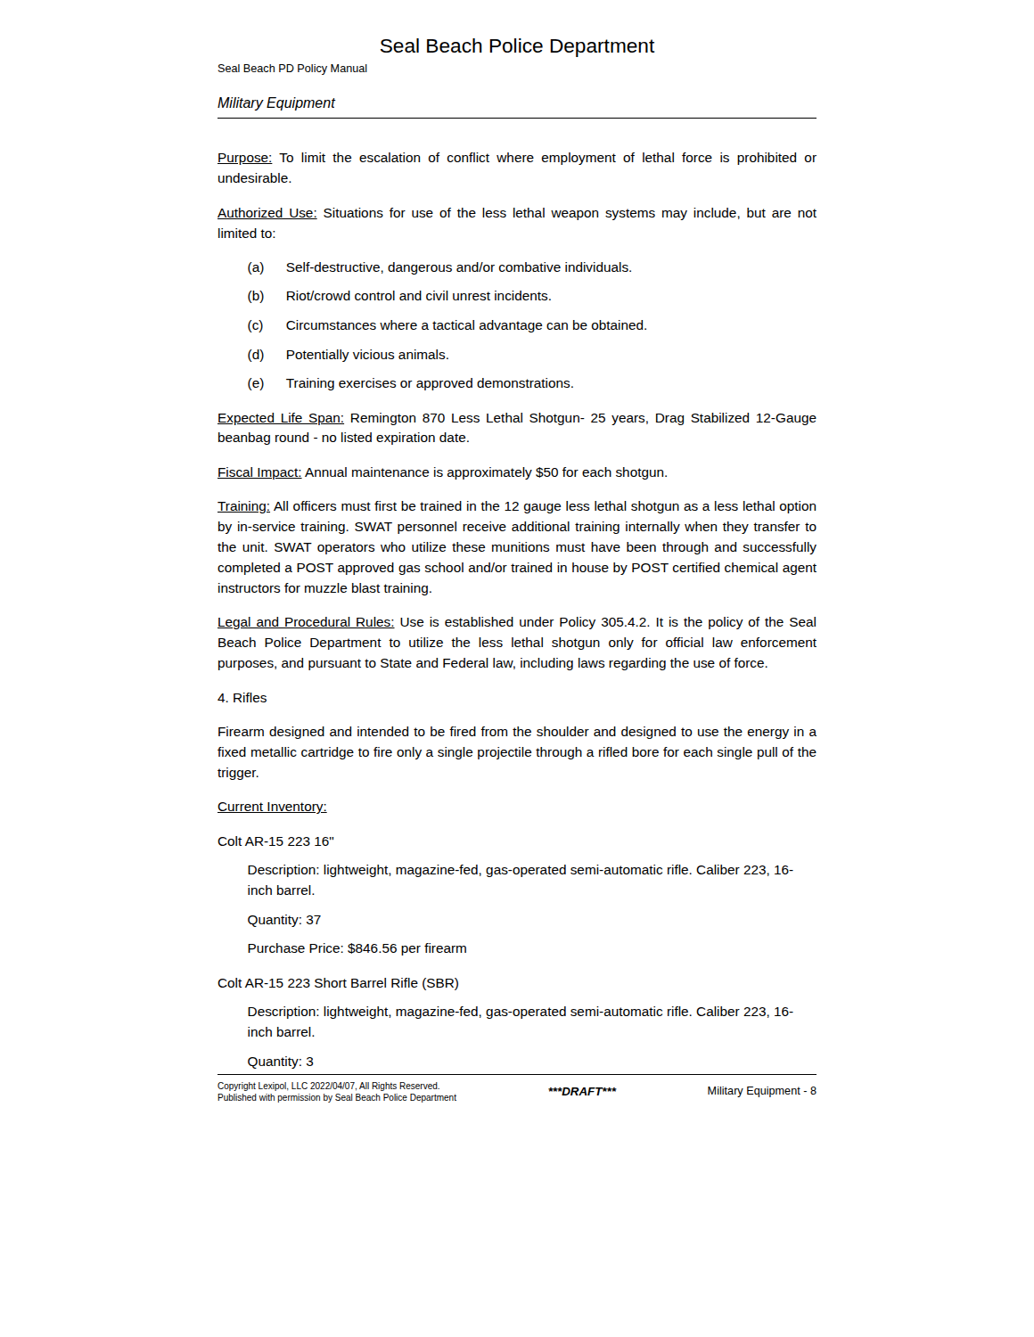Seal Beach Police Department
Seal Beach PD Policy Manual
Military Equipment
Purpose: To limit the escalation of conflict where employment of lethal force is prohibited or undesirable.
Authorized Use: Situations for use of the less lethal weapon systems may include, but are not limited to:
(a) Self-destructive, dangerous and/or combative individuals.
(b) Riot/crowd control and civil unrest incidents.
(c) Circumstances where a tactical advantage can be obtained.
(d) Potentially vicious animals.
(e) Training exercises or approved demonstrations.
Expected Life Span: Remington 870 Less Lethal Shotgun- 25 years, Drag Stabilized 12-Gauge beanbag round - no listed expiration date.
Fiscal Impact: Annual maintenance is approximately $50 for each shotgun.
Training: All officers must first be trained in the 12 gauge less lethal shotgun as a less lethal option by in-service training. SWAT personnel receive additional training internally when they transfer to the unit. SWAT operators who utilize these munitions must have been through and successfully completed a POST approved gas school and/or trained in house by POST certified chemical agent instructors for muzzle blast training.
Legal and Procedural Rules: Use is established under Policy 305.4.2. It is the policy of the Seal Beach Police Department to utilize the less lethal shotgun only for official law enforcement purposes, and pursuant to State and Federal law, including laws regarding the use of force.
4. Rifles
Firearm designed and intended to be fired from the shoulder and designed to use the energy in a fixed metallic cartridge to fire only a single projectile through a rifled bore for each single pull of the trigger.
Current Inventory:
Colt AR-15 223 16"
Description: lightweight, magazine-fed, gas-operated semi-automatic rifle. Caliber 223, 16-inch barrel.
Quantity: 37
Purchase Price: $846.56 per firearm
Colt AR-15 223 Short Barrel Rifle (SBR)
Description: lightweight, magazine-fed, gas-operated semi-automatic rifle. Caliber 223, 16-inch barrel.
Quantity: 3
Copyright Lexipol, LLC 2022/04/07, All Rights Reserved.
Published with permission by Seal Beach Police Department
***DRAFT***
Military Equipment - 8